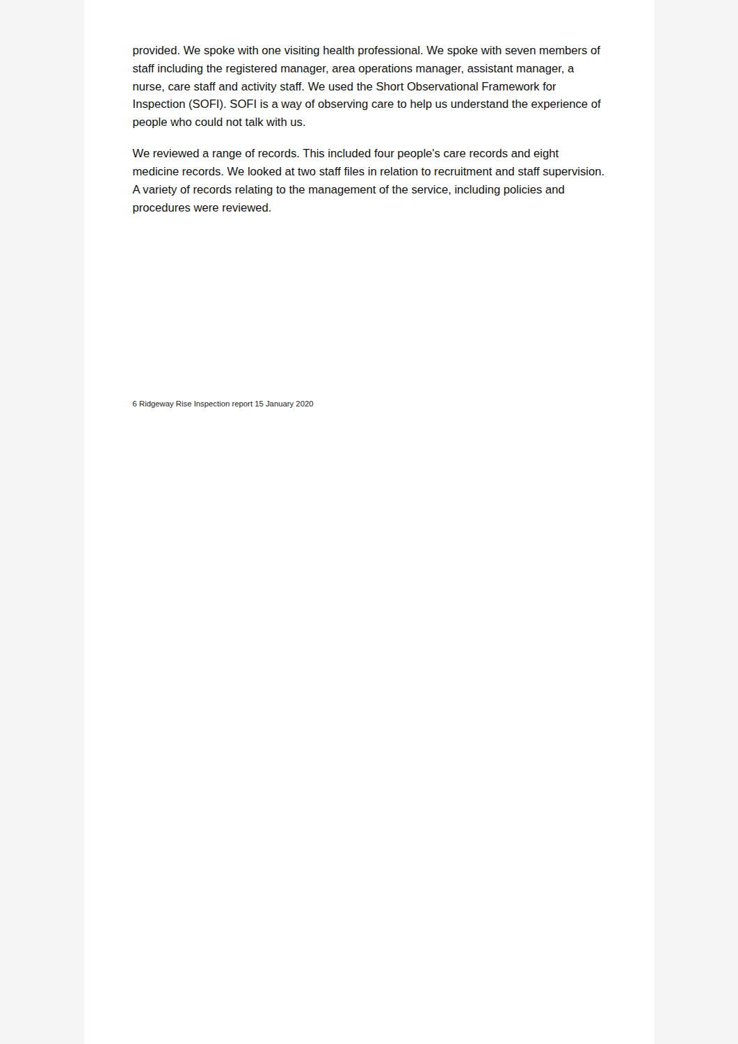provided. We spoke with one visiting health professional. We spoke with seven members of staff including the registered manager, area operations manager, assistant manager, a nurse, care staff and activity staff. We used the Short Observational Framework for Inspection (SOFI). SOFI is a way of observing care to help us understand the experience of people who could not talk with us.
We reviewed a range of records. This included four people's care records and eight medicine records. We looked at two staff files in relation to recruitment and staff supervision. A variety of records relating to the management of the service, including policies and procedures were reviewed.
6 Ridgeway Rise Inspection report 15 January 2020